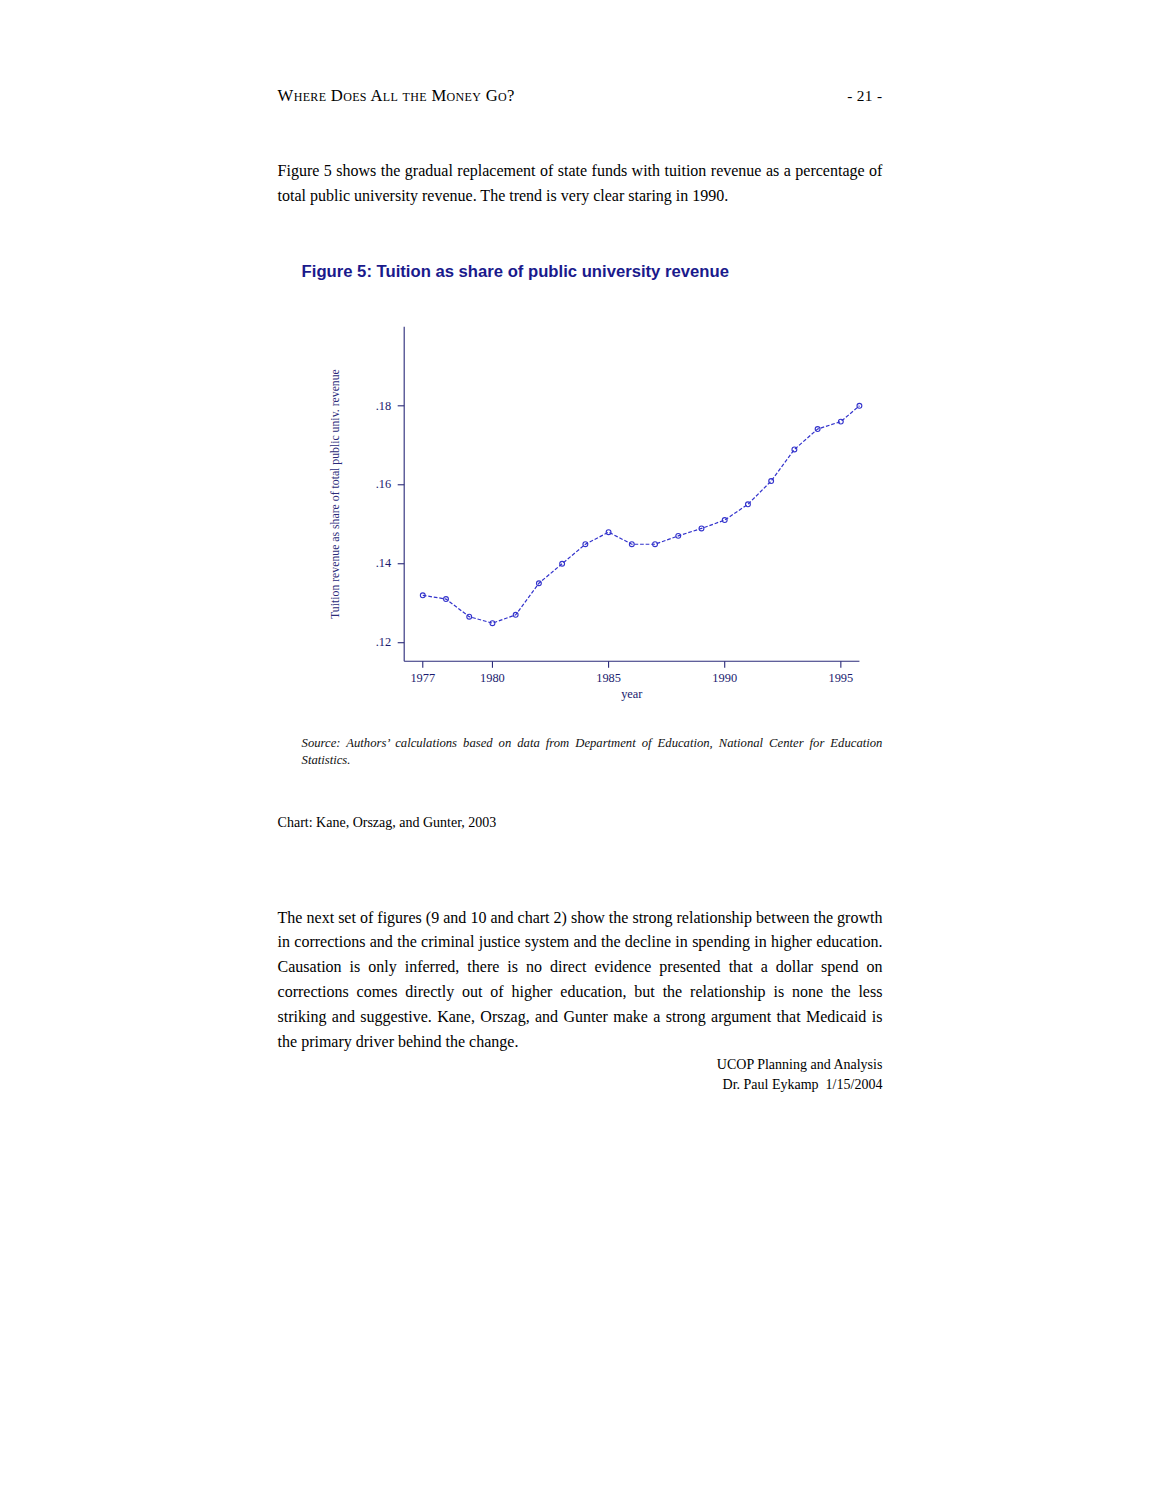Where Does All the Money Go? - 21 -
Figure 5 shows the gradual replacement of state funds with tuition revenue as a percentage of total public university revenue. The trend is very clear staring in 1990.
Figure 5: Tuition as share of public university revenue
.12 .14 .16 .18 1977 1980 1985 1990 1995 year Tuition revenue as share of total public univ. revenue
Source: Authors’ calculations based on data from Department of Education, National Center for Education Statistics.
Chart: Kane, Orszag, and Gunter, 2003
The next set of figures (9 and 10 and chart 2) show the strong relationship between the growth in corrections and the criminal justice system and the decline in spending in higher education. Causation is only inferred, there is no direct evidence presented that a dollar spend on corrections comes directly out of higher education, but the relationship is none the less striking and suggestive. Kane, Orszag, and Gunter make a strong argument that Medicaid is the primary driver behind the change.
UCOP Planning and Analysis
Dr. Paul Eykamp 1/15/2004